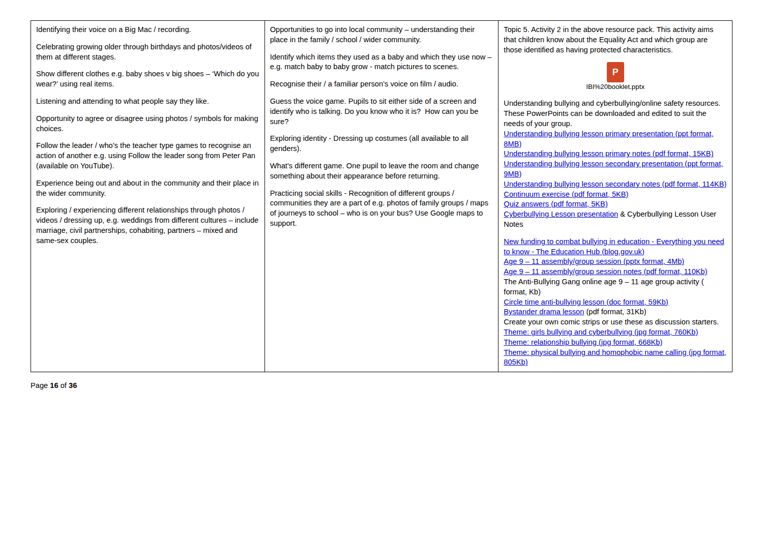| Identifying their voice on a Big Mac / recording. Celebrating growing older through birthdays and photos/videos of them at different stages. Show different clothes e.g. baby shoes v big shoes – ‘Which do you wear?’ using real items. Listening and attending to what people say they like. Opportunity to agree or disagree using photos / symbols for making choices. Follow the leader / who’s the teacher type games to recognise an action of another e.g. using Follow the leader song from Peter Pan (available on YouTube). Experience being out and about in the community and their place in the wider community. Exploring / experiencing different relationships through photos / videos / dressing up, e.g. weddings from different cultures – include marriage, civil partnerships, cohabiting, partners – mixed and same-sex couples. | Opportunities to go into local community – understanding their place in the family / school / wider community. Identify which items they used as a baby and which they use now – e.g. match baby to baby grow - match pictures to scenes. Recognise their / a familiar person’s voice on film / audio. Guess the voice game. Pupils to sit either side of a screen and identify who is talking. Do you know who it is? How can you be sure? Exploring identity - Dressing up costumes (all available to all genders). What’s different game. One pupil to leave the room and change something about their appearance before returning. Practicing social skills - Recognition of different groups / communities they are a part of e.g. photos of family groups / maps of journeys to school – who is on your bus? Use Google maps to support. | Topic 5. Activity 2 in the above resource pack. This activity aims that children know about the Equality Act and which group are those identified as having protected characteristics. P IBI%20booklet.pptx Understanding bullying and cyberbullying/online safety resources. These PowerPoints can be downloaded and edited to suit the needs of your group. Understanding bullying lesson primary presentation (ppt format, 8MB) Understanding bullying lesson primary notes (pdf format, 15KB) Understanding bullying lesson secondary presentation (ppt format, 9MB) Understanding bullying lesson secondary notes (pdf format, 114KB) Continuum exercise (pdf format, 5KB) Quiz answers (pdf format, 5KB) Cyberbullying Lesson presentation & Cyberbullying Lesson User Notes New funding to combat bullying in education - Everything you need to know - The Education Hub (blog.gov.uk) Age 9 – 11 assembly/group session (pptx format, 4Mb) Age 9 – 11 assembly/group session notes (pdf format, 110Kb) The Anti-Bullying Gang online age 9 – 11 age group activity ( format, Kb) Circle time anti-bullying lesson (doc format, 59Kb) Bystander drama lesson (pdf format, 31Kb) Create your own comic strips or use these as discussion starters. Theme: girls bullying and cyberbullying (jpg format, 760Kb) Theme: relationship bullying (jpg format, 668Kb) Theme: physical bullying and homophobic name calling (jpg format, 805Kb) |
Page 16 of 36